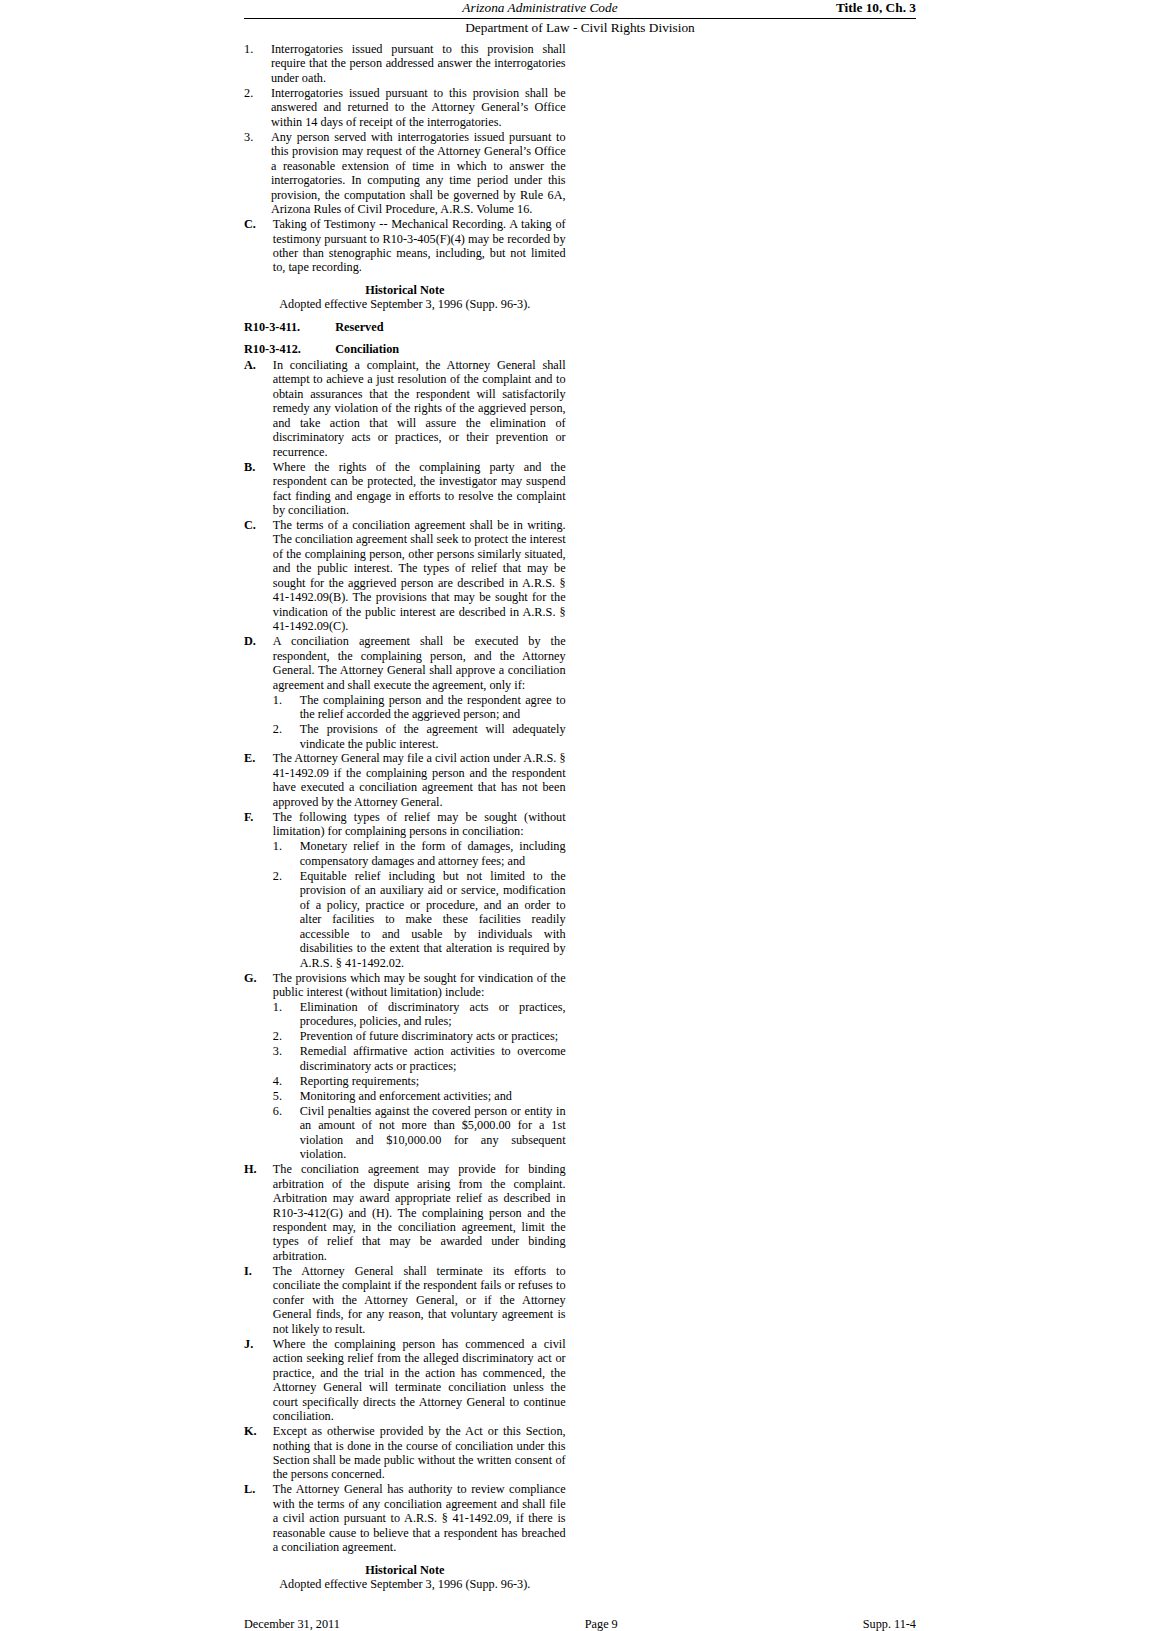Arizona Administrative Code
Title 10, Ch. 3
Department of Law - Civil Rights Division
1.
Interrogatories issued pursuant to this provision shall require that the person addressed answer the interrogatories under oath.
2.
Interrogatories issued pursuant to this provision shall be answered and returned to the Attorney General’s Office within 14 days of receipt of the interrogatories.
3.
Any person served with interrogatories issued pursuant to this provision may request of the Attorney General’s Office a reasonable extension of time in which to answer the interrogatories. In computing any time period under this provision, the computation shall be governed by Rule 6A, Arizona Rules of Civil Procedure, A.R.S. Volume 16.
C.
Taking of Testimony -- Mechanical Recording. A taking of testimony pursuant to R10-3-405(F)(4) may be recorded by other than stenographic means, including, but not limited to, tape recording.
Historical Note
Adopted effective September 3, 1996 (Supp. 96-3).
R10-3-411. Reserved
R10-3-412. Conciliation
A.
In conciliating a complaint, the Attorney General shall attempt to achieve a just resolution of the complaint and to obtain assurances that the respondent will satisfactorily remedy any violation of the rights of the aggrieved person, and take action that will assure the elimination of discriminatory acts or practices, or their prevention or recurrence.
B.
Where the rights of the complaining party and the respondent can be protected, the investigator may suspend fact finding and engage in efforts to resolve the complaint by conciliation.
C.
The terms of a conciliation agreement shall be in writing. The conciliation agreement shall seek to protect the interest of the complaining person, other persons similarly situated, and the public interest. The types of relief that may be sought for the aggrieved person are described in A.R.S. § 41-1492.09(B). The provisions that may be sought for the vindication of the public interest are described in A.R.S. § 41-1492.09(C).
D.
A conciliation agreement shall be executed by the respondent, the complaining person, and the Attorney General. The Attorney General shall approve a conciliation agreement and shall execute the agreement, only if:
1.
The complaining person and the respondent agree to the relief accorded the aggrieved person; and
2.
The provisions of the agreement will adequately vindicate the public interest.
E.
The Attorney General may file a civil action under A.R.S. § 41-1492.09 if the complaining person and the respondent have executed a conciliation agreement that has not been approved by the Attorney General.
F.
The following types of relief may be sought (without limitation) for complaining persons in conciliation:
1.
Monetary relief in the form of damages, including compensatory damages and attorney fees; and
2.
Equitable relief including but not limited to the provision of an auxiliary aid or service, modification of a policy, practice or procedure, and an order to alter facilities to make these facilities readily accessible to and usable by individuals with disabilities to the extent that alteration is required by A.R.S. § 41-1492.02.
G.
The provisions which may be sought for vindication of the public interest (without limitation) include:
1.
Elimination of discriminatory acts or practices, procedures, policies, and rules;
2.
Prevention of future discriminatory acts or practices;
3.
Remedial affirmative action activities to overcome discriminatory acts or practices;
4.
Reporting requirements;
5.
Monitoring and enforcement activities; and
6.
Civil penalties against the covered person or entity in an amount of not more than $5,000.00 for a 1st violation and $10,000.00 for any subsequent violation.
H.
The conciliation agreement may provide for binding arbitration of the dispute arising from the complaint. Arbitration may award appropriate relief as described in R10-3-412(G) and (H). The complaining person and the respondent may, in the conciliation agreement, limit the types of relief that may be awarded under binding arbitration.
I.
The Attorney General shall terminate its efforts to conciliate the complaint if the respondent fails or refuses to confer with the Attorney General, or if the Attorney General finds, for any reason, that voluntary agreement is not likely to result.
J.
Where the complaining person has commenced a civil action seeking relief from the alleged discriminatory act or practice, and the trial in the action has commenced, the Attorney General will terminate conciliation unless the court specifically directs the Attorney General to continue conciliation.
K.
Except as otherwise provided by the Act or this Section, nothing that is done in the course of conciliation under this Section shall be made public without the written consent of the persons concerned.
L.
The Attorney General has authority to review compliance with the terms of any conciliation agreement and shall file a civil action pursuant to A.R.S. § 41-1492.09, if there is reasonable cause to believe that a respondent has breached a conciliation agreement.
Historical Note
Adopted effective September 3, 1996 (Supp. 96-3).
December 31, 2011
Page 9
Supp. 11-4